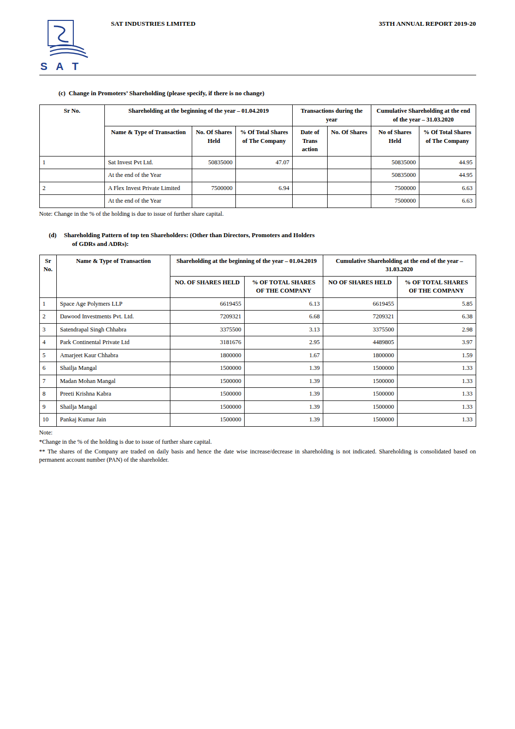S A T
SAT INDUSTRIES LIMITED 35TH ANNUAL REPORT 2019-20
(c) Change in Promoters’ Shareholding (please specify, if there is no change)
| Sr No. | Shareholding at the beginning of the year – 01.04.2019 | Transactions during the year | Cumulative Shareholding at the end of the year – 31.03.2020 |
| --- | --- | --- | --- |
| Name & Type of Transaction | No. Of Shares Held | % Of Total Shares of The Company | Date of Trans action | No. Of Shares | No of Shares Held | % Of Total Shares of The Company |
| 1 | Sat Invest Pvt Ltd. | 50835000 | 47.07 | | | 50835000 | 44.95 |
| | At the end of the Year | | | | | 50835000 | 44.95 |
| 2 | A Flex Invest Private Limited | 7500000 | 6.94 | | | 7500000 | 6.63 |
| | At the end of the Year | | | | | 7500000 | 6.63 |
Note: Change in the % of the holding is due to issue of further share capital.
(d) Shareholding Pattern of top ten Shareholders: (Other than Directors, Promoters and Holders
of GDRs and ADRs):
| Sr No. | Name & Type of Transaction | Shareholding at the beginning of the year – 01.04.2019 | Cumulative Shareholding at the end of the year – 31.03.2020 |
| --- | --- | --- | --- |
| NO. OF SHARES HELD | % OF TOTAL SHARES OF THE COMPANY | NO OF SHARES HELD | % OF TOTAL SHARES OF THE COMPANY |
| 1 | Space Age Polymers LLP | 6619455 | 6.13 | 6619455 | 5.85 |
| 2 | Dawood Investments Pvt. Ltd. | 7209321 | 6.68 | 7209321 | 6.38 |
| 3 | Satendrapal Singh Chhabra | 3375500 | 3.13 | 3375500 | 2.98 |
| 4 | Park Continental Private Ltd | 3181676 | 2.95 | 4489805 | 3.97 |
| 5 | Amarjeet Kaur Chhabra | 1800000 | 1.67 | 1800000 | 1.59 |
| 6 | Shailja Mangal | 1500000 | 1.39 | 1500000 | 1.33 |
| 7 | Madan Mohan Mangal | 1500000 | 1.39 | 1500000 | 1.33 |
| 8 | Preeti Krishna Kabra | 1500000 | 1.39 | 1500000 | 1.33 |
| 9 | Shailja Mangal | 1500000 | 1.39 | 1500000 | 1.33 |
| 10 | Pankaj Kumar Jain | 1500000 | 1.39 | 1500000 | 1.33 |
Note:
*Change in the % of the holding is due to issue of further share capital.
** The shares of the Company are traded on daily basis and hence the date wise increase/decrease in shareholding is not indicated. Shareholding is consolidated based on permanent account number (PAN) of the shareholder.